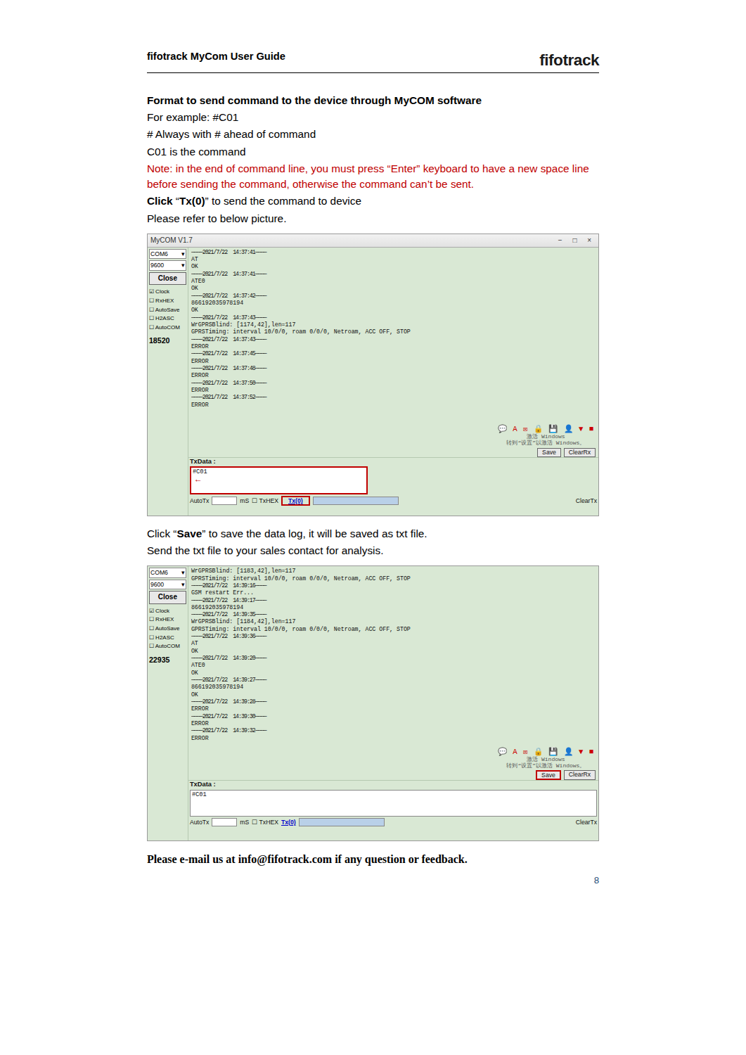fifotrack MyCom User Guide
fifo track
Format to send command to the device through MyCOM software
For example: #C01
# Always with # ahead of command
C01 is the command
Note: in the end of command line, you must press “Enter” keyboard to have a new space line before sending the command, otherwise the command can’t be sent.
Click “Tx(0)” to send the command to device
Please refer to below picture.
MyCOM V1.7 − □ ×
COM6▾
9600▾
Close
☑ Clock
☐ RxHEX
☐ AutoSave
☐ H2ASC
☐ AutoCOM
18520
————2021/7/22 14:37:41————
AT
OK
————2021/7/22 14:37:41————
ATE0
OK
————2021/7/22 14:37:42————
866192035978194
OK
————2021/7/22 14:37:43————
WrGPRSBlind: [1174,42],len=117
GPRSTiming: interval 10/0/0, roam 0/0/0, Netroam, ACC OFF, STOP
————2021/7/22 14:37:43————
ERROR
————2021/7/22 14:37:45————
ERROR
————2021/7/22 14:37:48————
ERROR
————2021/7/22 14:37:50————
ERROR
————2021/7/22 14:37:52————
ERROR
Save
ClearRx
TxData :
#C01 ←
AutoTx mS ☐ TxHEX Tx(0) ClearTx
💬 A ✉ 🔒 💾 👤 ▼ ■
激活 Windows
转到“设置”以激活 Windows。
Click “Save” to save the data log, it will be saved as txt file.
Send the txt file to your sales contact for analysis.
COM6▾
9600▾
Close
☑ Clock
☐ RxHEX
☐ AutoSave
☐ H2ASC
☐ AutoCOM
22935
WrGPRSBlind: [1183,42],len=117
GPRSTiming: interval 10/0/0, roam 0/0/0, Netroam, ACC OFF, STOP
————2021/7/22 14:39:16————
GSM restart Err...
————2021/7/22 14:39:17————
866192035978194
————2021/7/22 14:39:35————
WrGPRSBlind: [1184,42],len=117
GPRSTiming: interval 10/0/0, roam 0/0/0, Netroam, ACC OFF, STOP
————2021/7/22 14:39:36————
AT
OK
————2021/7/22 14:39:20————
ATE0
OK
————2021/7/22 14:39:27————
866192035978194
OK
————2021/7/22 14:39:28————
ERROR
————2021/7/22 14:39:30————
ERROR
————2021/7/22 14:39:32————
ERROR
Save
ClearRx
TxData :
#C01
AutoTx mS ☐ TxHEX Tx(0) ClearTx
💬 A ✉ 🔒 💾 👤 ▼ ■
激活 Windows
转到“设置”以激活 Windows。
Please e-mail us at info@fifotrack.com if any question or feedback.
8